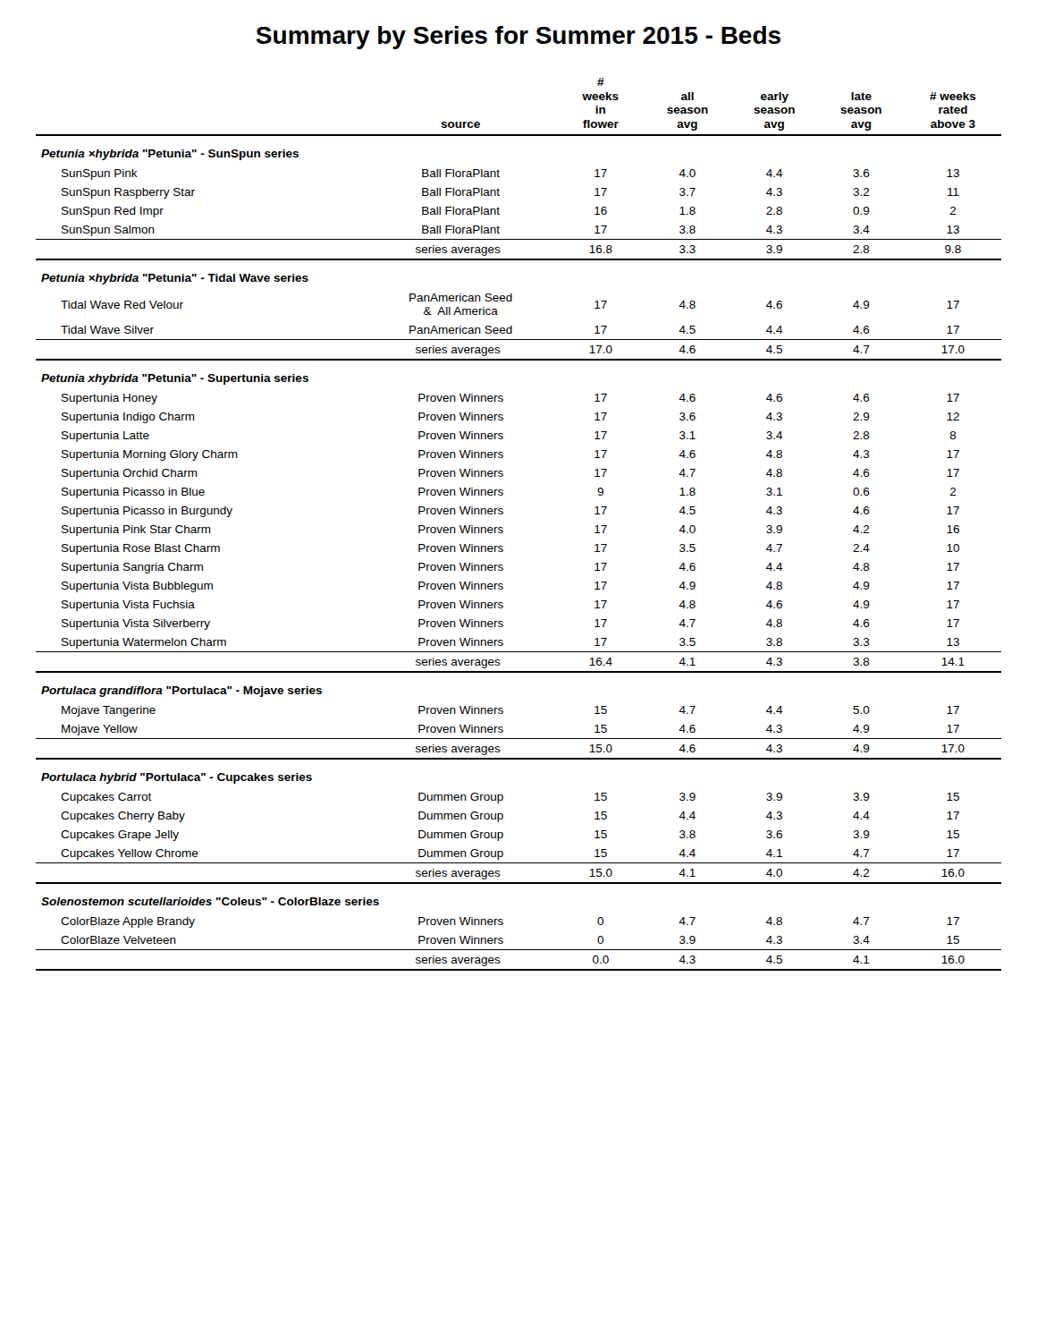Summary by Series for Summer 2015 - Beds
| | source | # weeks in flower | all season avg | early season avg | late season avg | # weeks rated above 3 |
| --- | --- | --- | --- | --- | --- | --- |
| Petunia ×hybrida "Petunia" - SunSpun series |
| SunSpun Pink | Ball FloraPlant | 17 | 4.0 | 4.4 | 3.6 | 13 |
| SunSpun Raspberry Star | Ball FloraPlant | 17 | 3.7 | 4.3 | 3.2 | 11 |
| SunSpun Red Impr | Ball FloraPlant | 16 | 1.8 | 2.8 | 0.9 | 2 |
| SunSpun Salmon | Ball FloraPlant | 17 | 3.8 | 4.3 | 3.4 | 13 |
| | series averages | 16.8 | 3.3 | 3.9 | 2.8 | 9.8 |
| Petunia ×hybrida "Petunia" - Tidal Wave series |
| Tidal Wave Red Velour | PanAmerican Seed & All America | 17 | 4.8 | 4.6 | 4.9 | 17 |
| Tidal Wave Silver | PanAmerican Seed | 17 | 4.5 | 4.4 | 4.6 | 17 |
| | series averages | 17.0 | 4.6 | 4.5 | 4.7 | 17.0 |
| Petunia xhybrida "Petunia" - Supertunia series |
| Supertunia Honey | Proven Winners | 17 | 4.6 | 4.6 | 4.6 | 17 |
| Supertunia Indigo Charm | Proven Winners | 17 | 3.6 | 4.3 | 2.9 | 12 |
| Supertunia Latte | Proven Winners | 17 | 3.1 | 3.4 | 2.8 | 8 |
| Supertunia Morning Glory Charm | Proven Winners | 17 | 4.6 | 4.8 | 4.3 | 17 |
| Supertunia Orchid Charm | Proven Winners | 17 | 4.7 | 4.8 | 4.6 | 17 |
| Supertunia Picasso in Blue | Proven Winners | 9 | 1.8 | 3.1 | 0.6 | 2 |
| Supertunia Picasso in Burgundy | Proven Winners | 17 | 4.5 | 4.3 | 4.6 | 17 |
| Supertunia Pink Star Charm | Proven Winners | 17 | 4.0 | 3.9 | 4.2 | 16 |
| Supertunia Rose Blast Charm | Proven Winners | 17 | 3.5 | 4.7 | 2.4 | 10 |
| Supertunia Sangria Charm | Proven Winners | 17 | 4.6 | 4.4 | 4.8 | 17 |
| Supertunia Vista Bubblegum | Proven Winners | 17 | 4.9 | 4.8 | 4.9 | 17 |
| Supertunia Vista Fuchsia | Proven Winners | 17 | 4.8 | 4.6 | 4.9 | 17 |
| Supertunia Vista Silverberry | Proven Winners | 17 | 4.7 | 4.8 | 4.6 | 17 |
| Supertunia Watermelon Charm | Proven Winners | 17 | 3.5 | 3.8 | 3.3 | 13 |
| | series averages | 16.4 | 4.1 | 4.3 | 3.8 | 14.1 |
| Portulaca grandiflora "Portulaca" - Mojave series |
| Mojave Tangerine | Proven Winners | 15 | 4.7 | 4.4 | 5.0 | 17 |
| Mojave Yellow | Proven Winners | 15 | 4.6 | 4.3 | 4.9 | 17 |
| | series averages | 15.0 | 4.6 | 4.3 | 4.9 | 17.0 |
| Portulaca hybrid "Portulaca" - Cupcakes series |
| Cupcakes Carrot | Dummen Group | 15 | 3.9 | 3.9 | 3.9 | 15 |
| Cupcakes Cherry Baby | Dummen Group | 15 | 4.4 | 4.3 | 4.4 | 17 |
| Cupcakes Grape Jelly | Dummen Group | 15 | 3.8 | 3.6 | 3.9 | 15 |
| Cupcakes Yellow Chrome | Dummen Group | 15 | 4.4 | 4.1 | 4.7 | 17 |
| | series averages | 15.0 | 4.1 | 4.0 | 4.2 | 16.0 |
| Solenostemon scutellarioides "Coleus" - ColorBlaze series |
| ColorBlaze Apple Brandy | Proven Winners | 0 | 4.7 | 4.8 | 4.7 | 17 |
| ColorBlaze Velveteen | Proven Winners | 0 | 3.9 | 4.3 | 3.4 | 15 |
| | series averages | 0.0 | 4.3 | 4.5 | 4.1 | 16.0 |